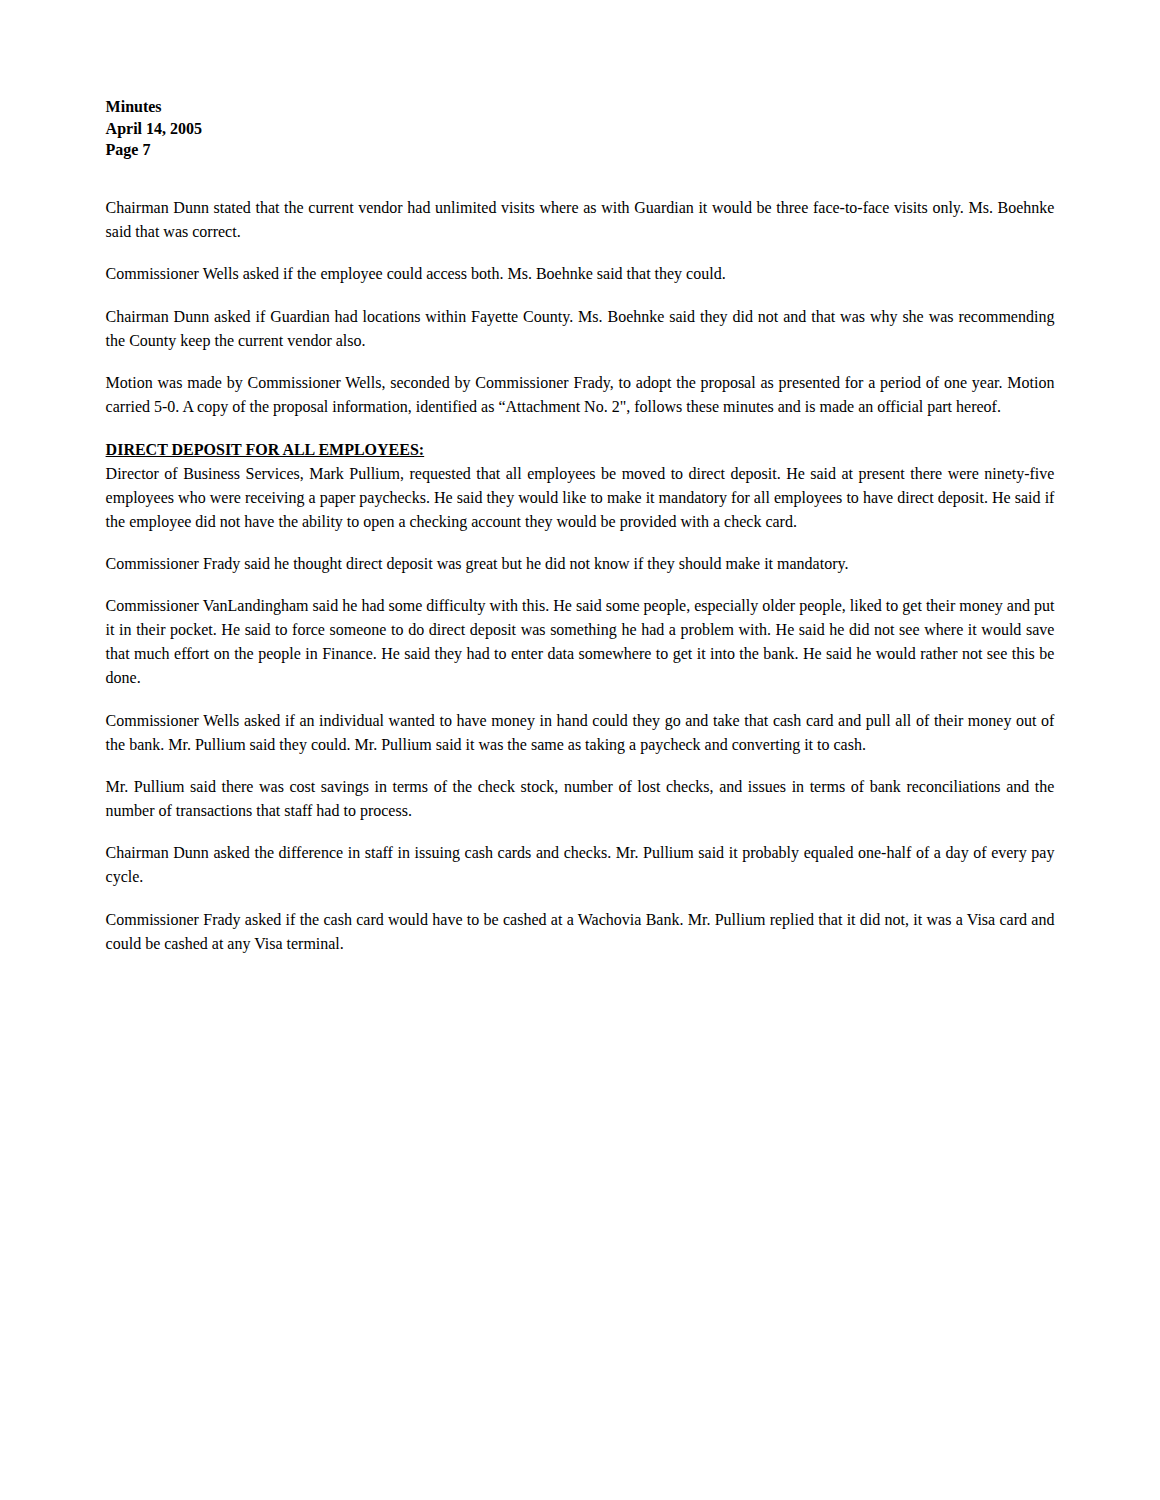Minutes
April 14, 2005
Page 7
Chairman Dunn stated that the current vendor had unlimited visits where as with Guardian it would be three face-to-face visits only. Ms. Boehnke said that was correct.
Commissioner Wells asked if the employee could access both. Ms. Boehnke said that they could.
Chairman Dunn asked if Guardian had locations within Fayette County. Ms. Boehnke said they did not and that was why she was recommending the County keep the current vendor also.
Motion was made by Commissioner Wells, seconded by Commissioner Frady, to adopt the proposal as presented for a period of one year. Motion carried 5-0. A copy of the proposal information, identified as “Attachment No. 2", follows these minutes and is made an official part hereof.
Direct Deposit for All Employees:
Director of Business Services, Mark Pullium, requested that all employees be moved to direct deposit. He said at present there were ninety-five employees who were receiving a paper paychecks. He said they would like to make it mandatory for all employees to have direct deposit. He said if the employee did not have the ability to open a checking account they would be provided with a check card.
Commissioner Frady said he thought direct deposit was great but he did not know if they should make it mandatory.
Commissioner VanLandingham said he had some difficulty with this. He said some people, especially older people, liked to get their money and put it in their pocket. He said to force someone to do direct deposit was something he had a problem with. He said he did not see where it would save that much effort on the people in Finance. He said they had to enter data somewhere to get it into the bank. He said he would rather not see this be done.
Commissioner Wells asked if an individual wanted to have money in hand could they go and take that cash card and pull all of their money out of the bank. Mr. Pullium said they could. Mr. Pullium said it was the same as taking a paycheck and converting it to cash.
Mr. Pullium said there was cost savings in terms of the check stock, number of lost checks, and issues in terms of bank reconciliations and the number of transactions that staff had to process.
Chairman Dunn asked the difference in staff in issuing cash cards and checks. Mr. Pullium said it probably equaled one-half of a day of every pay cycle.
Commissioner Frady asked if the cash card would have to be cashed at a Wachovia Bank. Mr. Pullium replied that it did not, it was a Visa card and could be cashed at any Visa terminal.